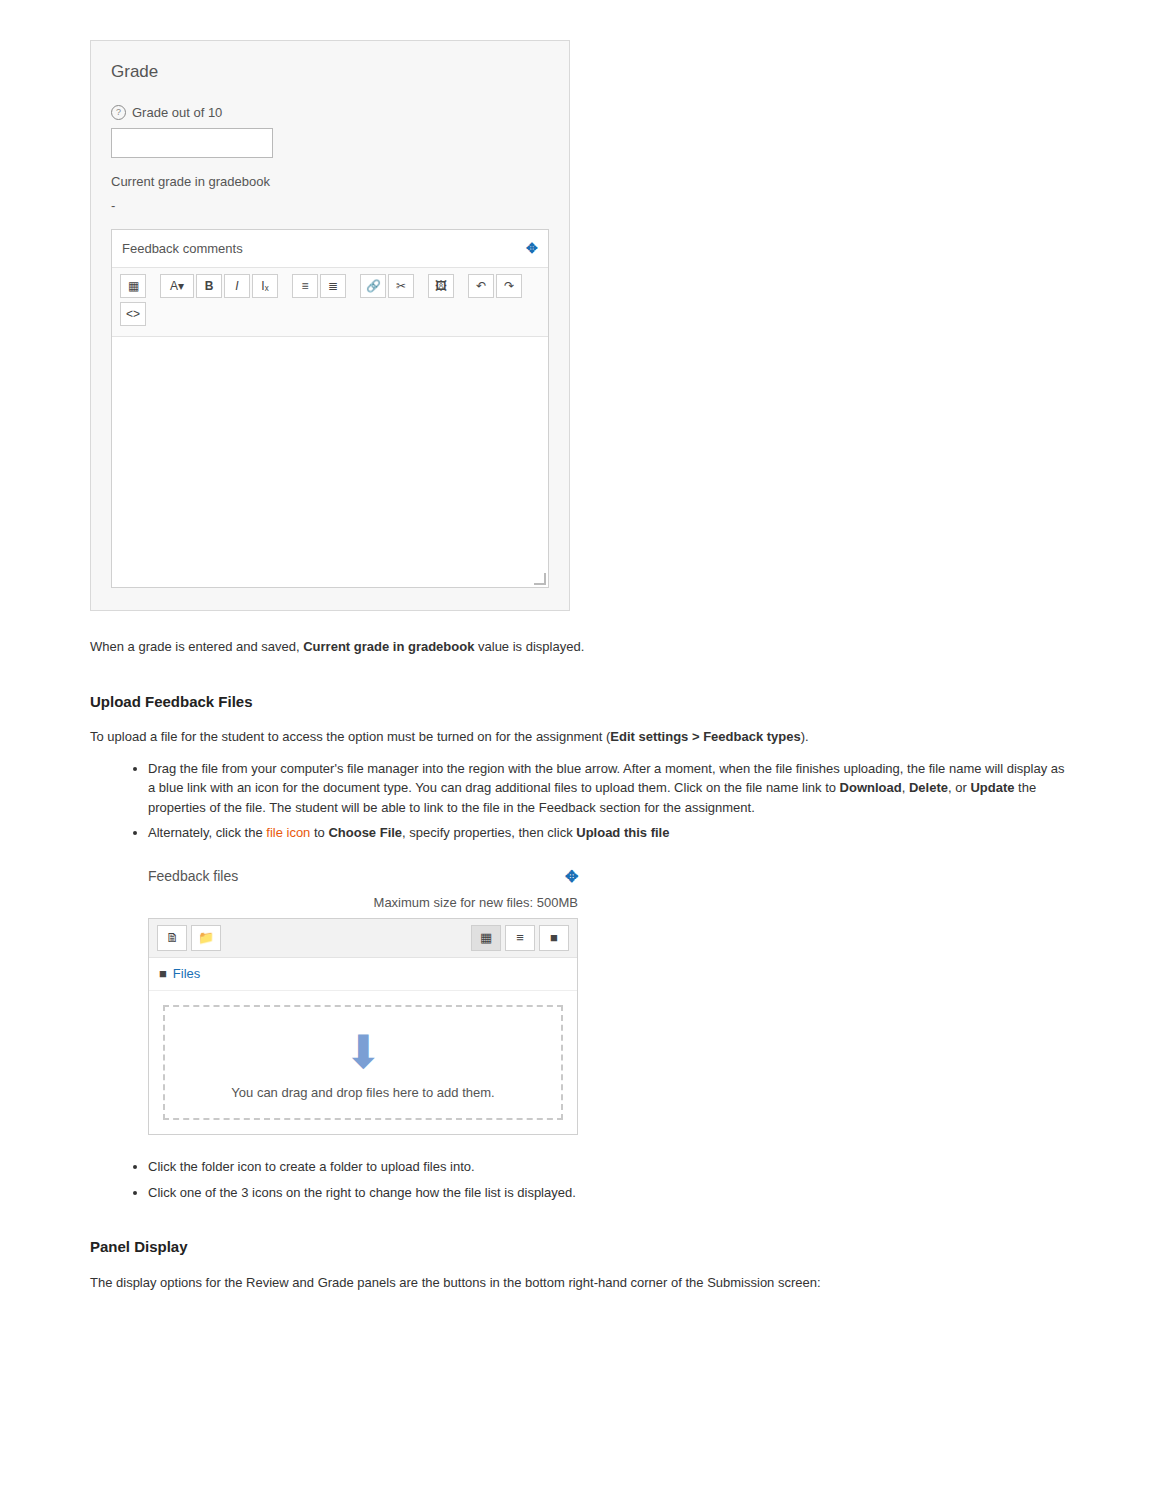Grade
? Grade out of 10
Current grade in gradebook
-
Feedback comments ✥
▦
A▾
B
I
Iₓ
≡
≣
🔗
✂
🖼
↶
↷
<>
When a grade is entered and saved, Current grade in gradebook value is displayed.
Upload Feedback Files
To upload a file for the student to access the option must be turned on for the assignment (Edit settings > Feedback types).
Drag the file from your computer's file manager into the region with the blue arrow. After a moment, when the file finishes uploading, the file name will display as a blue link with an icon for the document type. You can drag additional files to upload them. Click on the file name link to Download, Delete, or Update the properties of the file. The student will be able to link to the file in the Feedback section for the assignment.
Alternately, click the file icon to Choose File, specify properties, then click Upload this file
Feedback files ✥
Maximum size for new files: 500MB
🗎
📁
▦
≡
■
Files
⬇
You can drag and drop files here to add them.
Click the folder icon to create a folder to upload files into.
Click one of the 3 icons on the right to change how the file list is displayed.
Panel Display
The display options for the Review and Grade panels are the buttons in the bottom right-hand corner of the Submission screen: